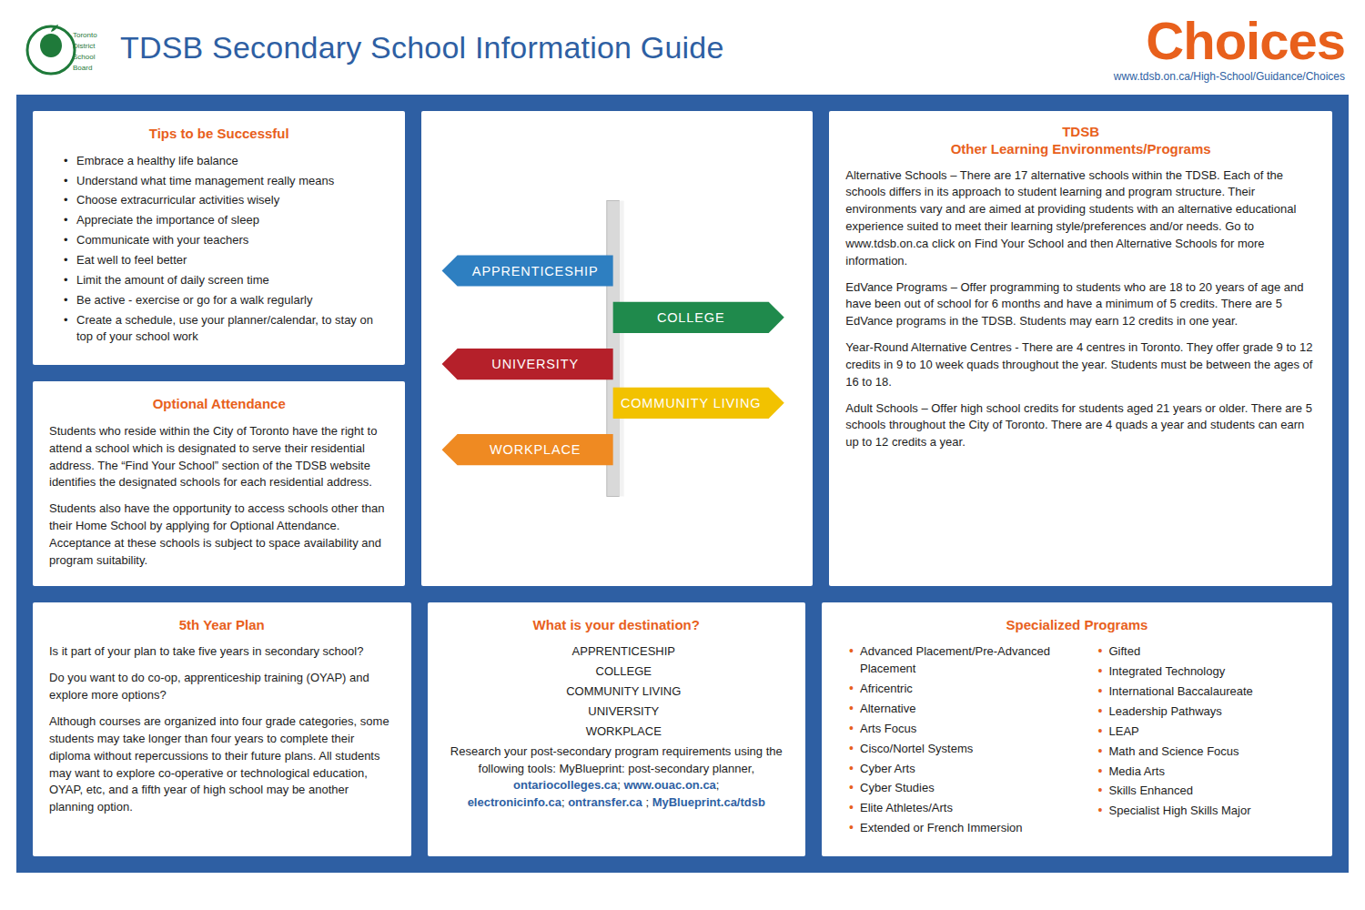Toronto District School Board
TDSB Secondary School Information Guide
Choices www.tdsb.on.ca/High-School/Guidance/Choices
Tips to be Successful
Embrace a healthy life balance
Understand what time management really means
Choose extracurricular activities wisely
Appreciate the importance of sleep
Communicate with your teachers
Eat well to feel better
Limit the amount of daily screen time
Be active - exercise or go for a walk regularly
Create a schedule, use your planner/calendar, to stay on top of your school work
Optional Attendance
Students who reside within the City of Toronto have the right to attend a school which is designated to serve their residential address. The “Find Your School” section of the TDSB website identifies the designated schools for each residential address.
Students also have the opportunity to access schools other than their Home School by applying for Optional Attendance. Acceptance at these schools is subject to space availability and program suitability.
APPRENTICESHIP COLLEGE UNIVERSITY COMMUNITY LIVING WORKPLACE
TDSB
Other Learning Environments/Programs
Alternative Schools – There are 17 alternative schools within the TDSB. Each of the schools differs in its approach to student learning and program structure. Their environments vary and are aimed at providing students with an alternative educational experience suited to meet their learning style/preferences and/or needs. Go to www.tdsb.on.ca click on Find Your School and then Alternative Schools for more information.
EdVance Programs – Offer programming to students who are 18 to 20 years of age and have been out of school for 6 months and have a minimum of 5 credits. There are 5 EdVance programs in the TDSB. Students may earn 12 credits in one year.
Year-Round Alternative Centres - There are 4 centres in Toronto. They offer grade 9 to 12 credits in 9 to 10 week quads throughout the year. Students must be between the ages of 16 to 18.
Adult Schools – Offer high school credits for students aged 21 years or older. There are 5 schools throughout the City of Toronto. There are 4 quads a year and students can earn up to 12 credits a year.
5th Year Plan
Is it part of your plan to take five years in secondary school?
Do you want to do co-op, apprenticeship training (OYAP) and explore more options?
Although courses are organized into four grade categories, some students may take longer than four years to complete their diploma without repercussions to their future plans. All students may want to explore co-operative or technological education, OYAP, etc, and a fifth year of high school may be another planning option.
What is your destination?
APPRENTICESHIP
COLLEGE
COMMUNITY LIVING
UNIVERSITY
WORKPLACE
Research your post-secondary program requirements using the following tools: MyBlueprint: post-secondary planner,
ontariocolleges.ca; www.ouac.on.ca;
electronicinfo.ca; ontransfer.ca ; MyBlueprint.ca/tdsb
Specialized Programs
Advanced Placement/Pre-Advanced Placement
Africentric
Alternative
Arts Focus
Cisco/Nortel Systems
Cyber Arts
Cyber Studies
Elite Athletes/Arts
Extended or French Immersion
Gifted
Integrated Technology
International Baccalaureate
Leadership Pathways
LEAP
Math and Science Focus
Media Arts
Skills Enhanced
Specialist High Skills Major